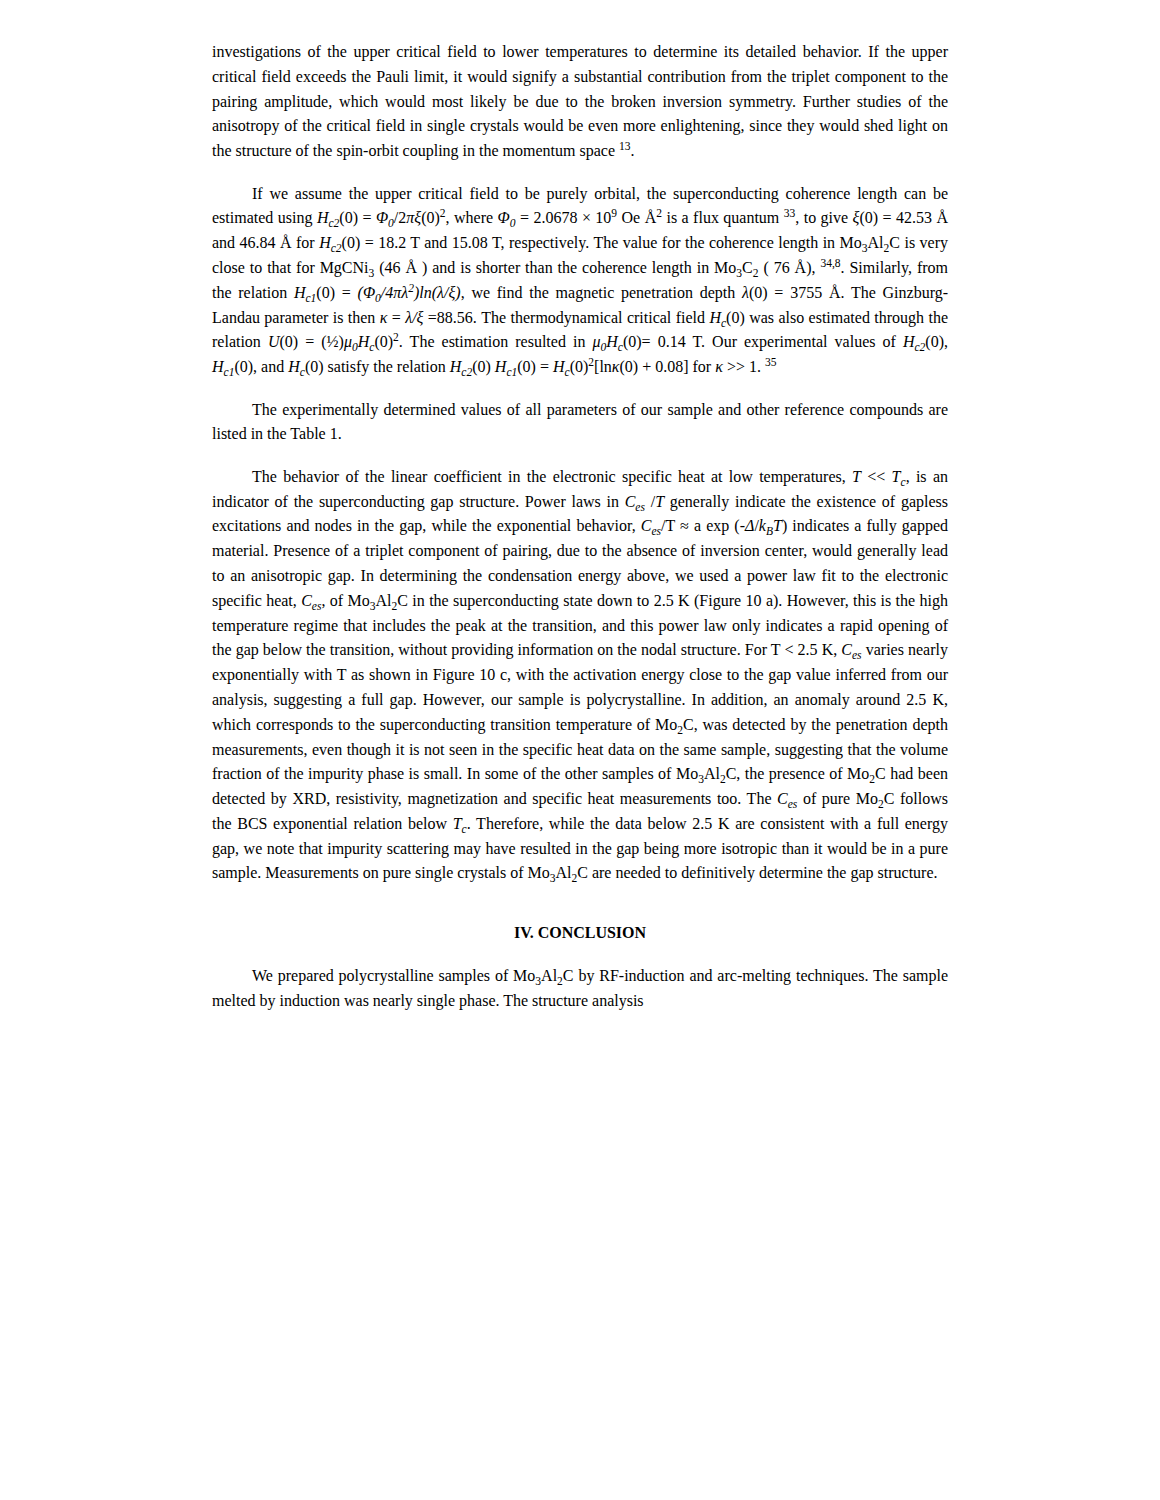investigations of the upper critical field to lower temperatures to determine its detailed behavior. If the upper critical field exceeds the Pauli limit, it would signify a substantial contribution from the triplet component to the pairing amplitude, which would most likely be due to the broken inversion symmetry. Further studies of the anisotropy of the critical field in single crystals would be even more enlightening, since they would shed light on the structure of the spin-orbit coupling in the momentum space 13.
If we assume the upper critical field to be purely orbital, the superconducting coherence length can be estimated using Hc2(0) = Φ0/2πξ(0)2, where Φ0 = 2.0678 × 109 Oe Å2 is a flux quantum 33, to give ξ(0) = 42.53 Å and 46.84 Å for Hc2(0) = 18.2 T and 15.08 T, respectively. The value for the coherence length in Mo3Al2C is very close to that for MgCNi3 (46 Å ) and is shorter than the coherence length in Mo3C2 ( 76 Å), 34,8. Similarly, from the relation Hc1(0) = (Φ0/4πλ2)ln(λ/ξ), we find the magnetic penetration depth λ(0) = 3755 Å. The Ginzburg-Landau parameter is then κ = λ/ξ =88.56. The thermodynamical critical field Hc(0) was also estimated through the relation U(0) = (½)μ0Hc(0)2. The estimation resulted in μ0Hc(0)= 0.14 T. Our experimental values of Hc2(0), Hc1(0), and Hc(0) satisfy the relation Hc2(0) Hc1(0) = Hc(0)2[lnκ(0) + 0.08] for κ >> 1. 35
The experimentally determined values of all parameters of our sample and other reference compounds are listed in the Table 1.
The behavior of the linear coefficient in the electronic specific heat at low temperatures, T << Tc, is an indicator of the superconducting gap structure. Power laws in Ces /T generally indicate the existence of gapless excitations and nodes in the gap, while the exponential behavior, Ces/T ≈ a exp (-Δ/kBT) indicates a fully gapped material. Presence of a triplet component of pairing, due to the absence of inversion center, would generally lead to an anisotropic gap. In determining the condensation energy above, we used a power law fit to the electronic specific heat, Ces, of Mo3Al2C in the superconducting state down to 2.5 K (Figure 10 a). However, this is the high temperature regime that includes the peak at the transition, and this power law only indicates a rapid opening of the gap below the transition, without providing information on the nodal structure. For T < 2.5 K, Ces varies nearly exponentially with T as shown in Figure 10 c, with the activation energy close to the gap value inferred from our analysis, suggesting a full gap. However, our sample is polycrystalline. In addition, an anomaly around 2.5 K, which corresponds to the superconducting transition temperature of Mo2C, was detected by the penetration depth measurements, even though it is not seen in the specific heat data on the same sample, suggesting that the volume fraction of the impurity phase is small. In some of the other samples of Mo3Al2C, the presence of Mo2C had been detected by XRD, resistivity, magnetization and specific heat measurements too. The Ces of pure Mo2C follows the BCS exponential relation below Tc. Therefore, while the data below 2.5 K are consistent with a full energy gap, we note that impurity scattering may have resulted in the gap being more isotropic than it would be in a pure sample. Measurements on pure single crystals of Mo3Al2C are needed to definitively determine the gap structure.
IV. CONCLUSION
We prepared polycrystalline samples of Mo3Al2C by RF-induction and arc-melting techniques. The sample melted by induction was nearly single phase. The structure analysis